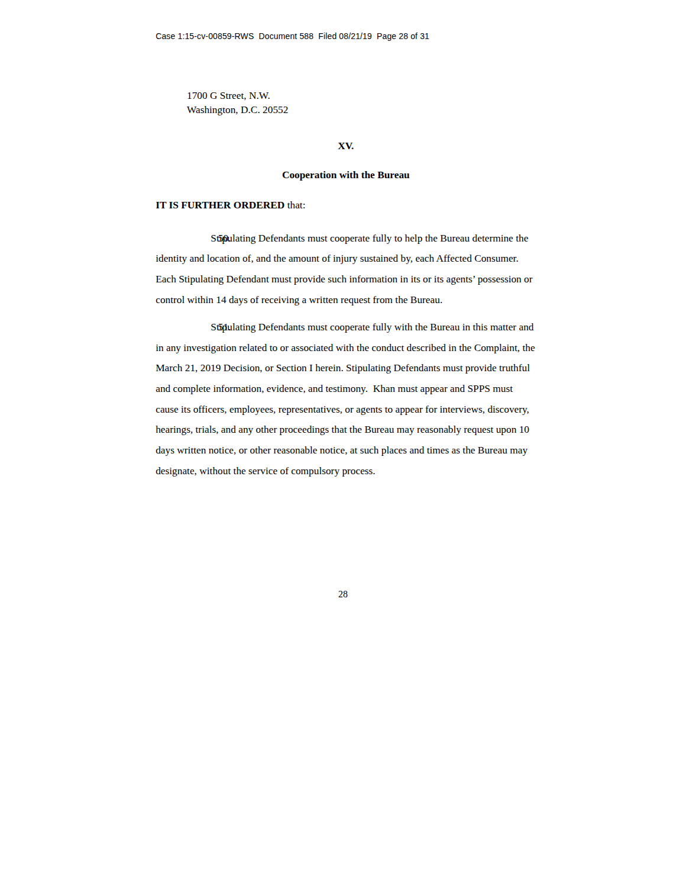Case 1:15-cv-00859-RWS Document 588 Filed 08/21/19 Page 28 of 31
1700 G Street, N.W.
Washington, D.C. 20552
XV.
Cooperation with the Bureau
IT IS FURTHER ORDERED that:
50. Stipulating Defendants must cooperate fully to help the Bureau determine the identity and location of, and the amount of injury sustained by, each Affected Consumer. Each Stipulating Defendant must provide such information in its or its agents’ possession or control within 14 days of receiving a written request from the Bureau.
51. Stipulating Defendants must cooperate fully with the Bureau in this matter and in any investigation related to or associated with the conduct described in the Complaint, the March 21, 2019 Decision, or Section I herein. Stipulating Defendants must provide truthful and complete information, evidence, and testimony. Khan must appear and SPPS must cause its officers, employees, representatives, or agents to appear for interviews, discovery, hearings, trials, and any other proceedings that the Bureau may reasonably request upon 10 days written notice, or other reasonable notice, at such places and times as the Bureau may designate, without the service of compulsory process.
28